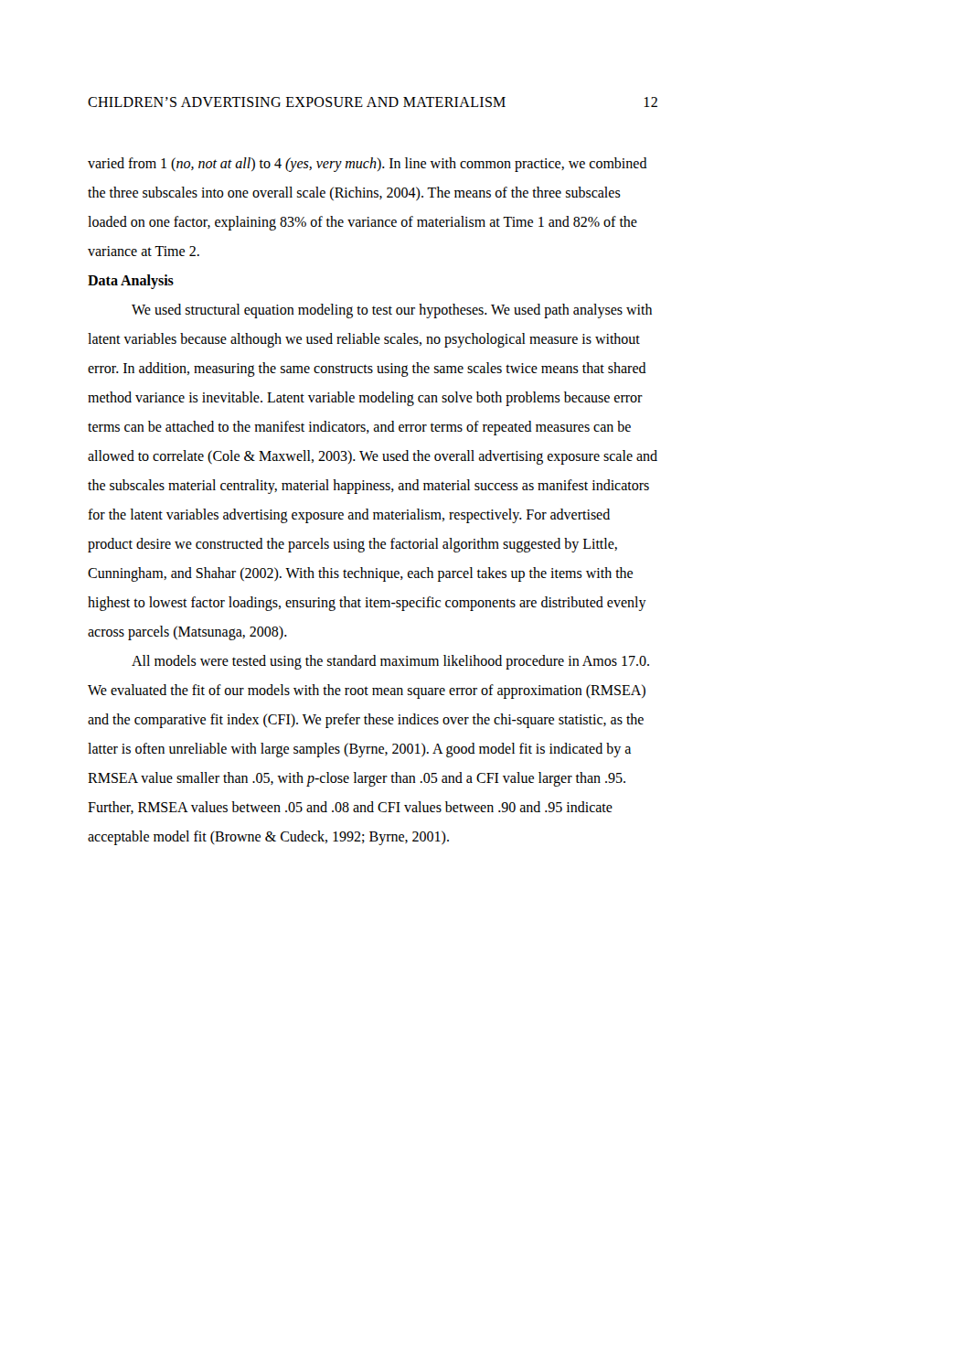Children’s Advertising Exposure and Materialism 12
varied from 1 (no, not at all) to 4 (yes, very much). In line with common practice, we combined the three subscales into one overall scale (Richins, 2004). The means of the three subscales loaded on one factor, explaining 83% of the variance of materialism at Time 1 and 82% of the variance at Time 2.
Data Analysis
We used structural equation modeling to test our hypotheses. We used path analyses with latent variables because although we used reliable scales, no psychological measure is without error. In addition, measuring the same constructs using the same scales twice means that shared method variance is inevitable. Latent variable modeling can solve both problems because error terms can be attached to the manifest indicators, and error terms of repeated measures can be allowed to correlate (Cole & Maxwell, 2003). We used the overall advertising exposure scale and the subscales material centrality, material happiness, and material success as manifest indicators for the latent variables advertising exposure and materialism, respectively. For advertised product desire we constructed the parcels using the factorial algorithm suggested by Little, Cunningham, and Shahar (2002). With this technique, each parcel takes up the items with the highest to lowest factor loadings, ensuring that item-specific components are distributed evenly across parcels (Matsunaga, 2008).
All models were tested using the standard maximum likelihood procedure in Amos 17.0. We evaluated the fit of our models with the root mean square error of approximation (RMSEA) and the comparative fit index (CFI). We prefer these indices over the chi-square statistic, as the latter is often unreliable with large samples (Byrne, 2001). A good model fit is indicated by a RMSEA value smaller than .05, with p-close larger than .05 and a CFI value larger than .95. Further, RMSEA values between .05 and .08 and CFI values between .90 and .95 indicate acceptable model fit (Browne & Cudeck, 1992; Byrne, 2001).